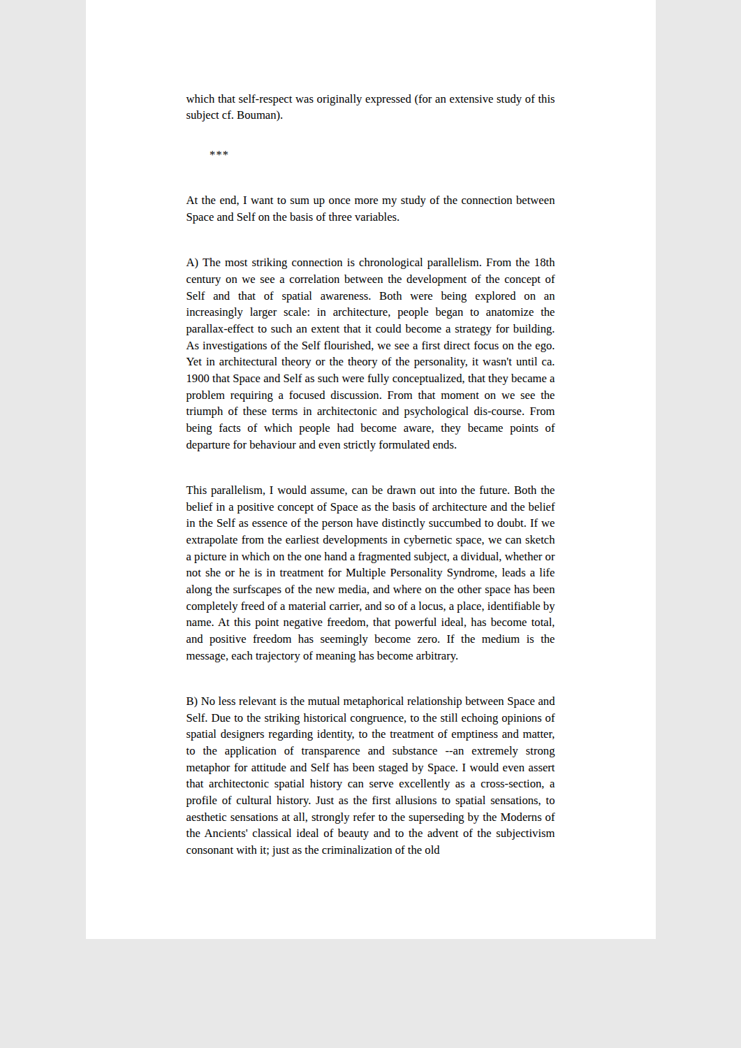which that self-respect was originally expressed (for an extensive study of this subject cf. Bouman).
***
At the end, I want to sum up once more my study of the connection between Space and Self on the basis of three variables.
A) The most striking connection is chronological parallelism. From the 18th century on we see a correlation between the development of the concept of Self and that of spatial awareness. Both were being explored on an increasingly larger scale: in architecture, people began to anatomize the parallax-effect to such an extent that it could become a strategy for building. As investigations of the Self flourished, we see a first direct focus on the ego. Yet in architectural theory or the theory of the personality, it wasn't until ca. 1900 that Space and Self as such were fully conceptualized, that they became a problem requiring a focused discussion. From that moment on we see the triumph of these terms in architectonic and psychological dis-course. From being facts of which people had become aware, they became points of departure for behaviour and even strictly formulated ends.
This parallelism, I would assume, can be drawn out into the future. Both the belief in a positive concept of Space as the basis of architecture and the belief in the Self as essence of the person have distinctly succumbed to doubt. If we extrapolate from the earliest developments in cybernetic space, we can sketch a picture in which on the one hand a fragmented subject, a dividual, whether or not she or he is in treatment for Multiple Personality Syndrome, leads a life along the surfscapes of the new media, and where on the other space has been completely freed of a material carrier, and so of a locus, a place, identifiable by name. At this point negative freedom, that powerful ideal, has become total, and positive freedom has seemingly become zero. If the medium is the message, each trajectory of meaning has become arbitrary.
B) No less relevant is the mutual metaphorical relationship between Space and Self. Due to the striking historical congruence, to the still echoing opinions of spatial designers regarding identity, to the treatment of emptiness and matter, to the application of transparence and substance --an extremely strong metaphor for attitude and Self has been staged by Space. I would even assert that architectonic spatial history can serve excellently as a cross-section, a profile of cultural history. Just as the first allusions to spatial sensations, to aesthetic sensations at all, strongly refer to the superseding by the Moderns of the Ancients' classical ideal of beauty and to the advent of the subjectivism consonant with it; just as the criminalization of the old